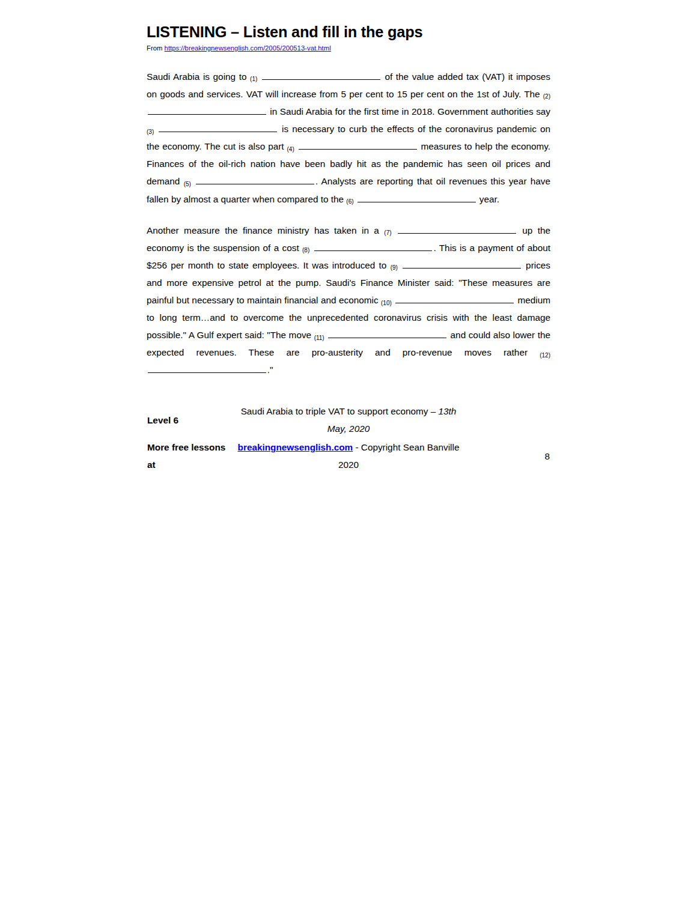LISTENING – Listen and fill in the gaps
From https://breakingnewsenglish.com/2005/200513-vat.html
Saudi Arabia is going to (1) of the value added tax (VAT) it imposes on goods and services. VAT will increase from 5 per cent to 15 per cent on the 1st of July. The (2) in Saudi Arabia for the first time in 2018. Government authorities say (3) is necessary to curb the effects of the coronavirus pandemic on the economy. The cut is also part (4) measures to help the economy. Finances of the oil-rich nation have been badly hit as the pandemic has seen oil prices and demand (5) . Analysts are reporting that oil revenues this year have fallen by almost a quarter when compared to the (6) year.
Another measure the finance ministry has taken in a (7) up the economy is the suspension of a cost (8) . This is a payment of about $256 per month to state employees. It was introduced to (9) prices and more expensive petrol at the pump. Saudi's Finance Minister said: "These measures are painful but necessary to maintain financial and economic (10) medium to long term…and to overcome the unprecedented coronavirus crisis with the least damage possible." A Gulf expert said: "The move (11) and could also lower the expected revenues. These are pro-austerity and pro-revenue moves rather (12) ."